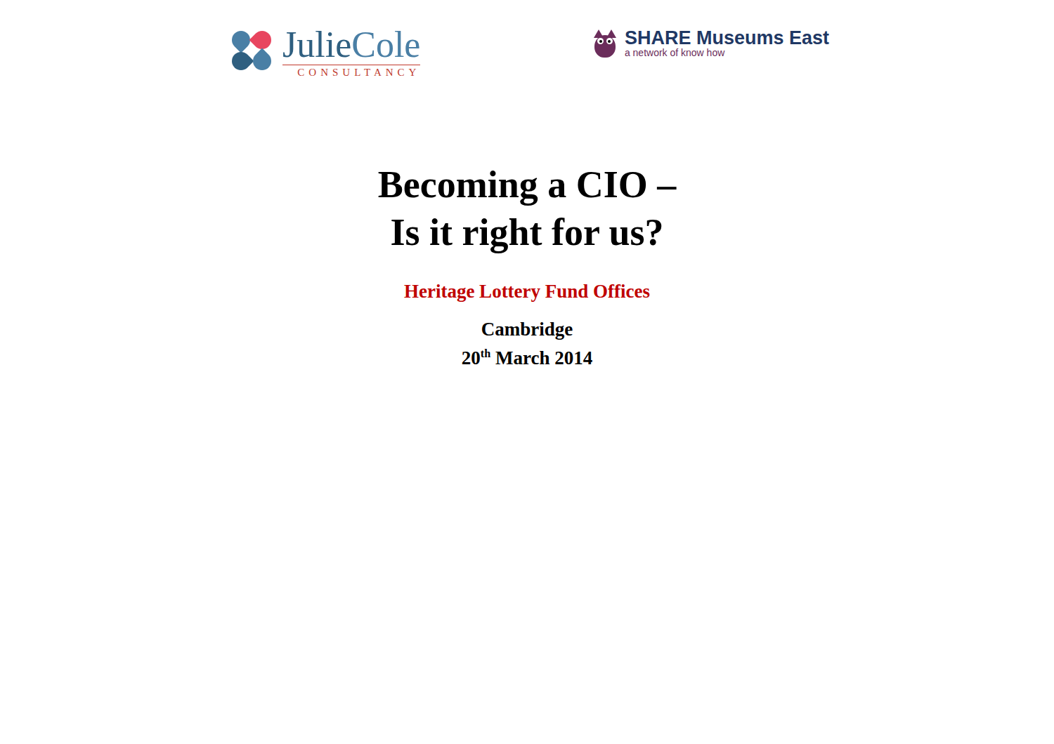JulieCole
CONSULTANCY
SHARE Museums East
a network of know how
Becoming a CIO –
Is it right for us?
Heritage Lottery Fund Offices
Cambridge
20th March 2014